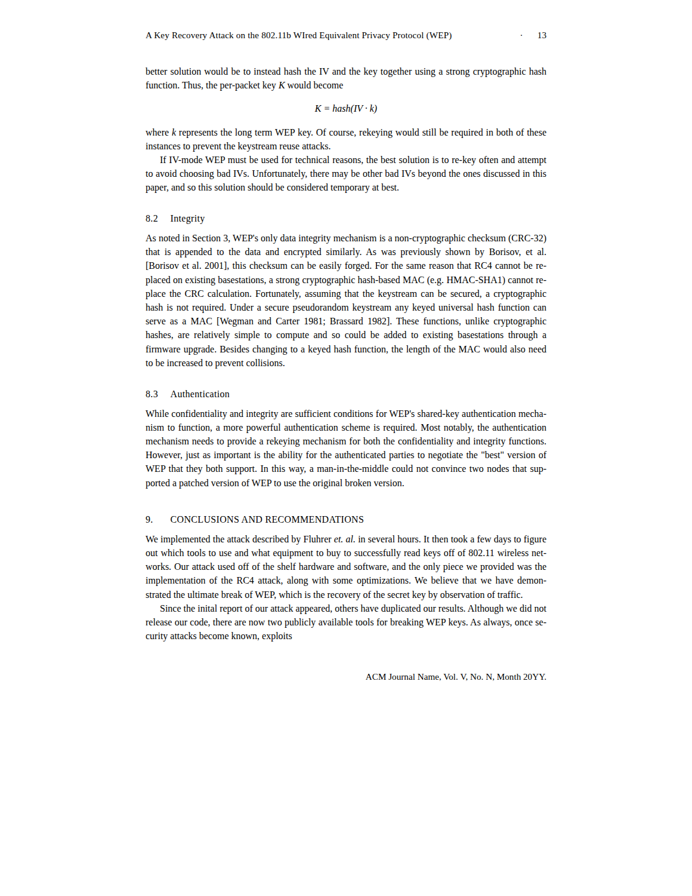A Key Recovery Attack on the 802.11b WIred Equivalent Privacy Protocol (WEP) ·13
better solution would be to instead hash the IV and the key together using a strong cryptographic hash function. Thus, the per-packet key K would become
K = hash(IV · k)
where k represents the long term WEP key. Of course, rekeying would still be required in both of these instances to prevent the keystream reuse attacks.
If IV-mode WEP must be used for technical reasons, the best solution is to re-key often and attempt to avoid choosing bad IVs. Unfortunately, there may be other bad IVs beyond the ones discussed in this paper, and so this solution should be considered temporary at best.
8.2 Integrity
As noted in Section 3, WEP's only data integrity mechanism is a non-cryptographic checksum (CRC-32) that is appended to the data and encrypted similarly. As was previously shown by Borisov, et al. [Borisov et al. 2001], this checksum can be easily forged. For the same reason that RC4 cannot be replaced on existing basestations, a strong cryptographic hash-based MAC (e.g. HMAC-SHA1) cannot replace the CRC calculation. Fortunately, assuming that the keystream can be secured, a cryptographic hash is not required. Under a secure pseudorandom keystream any keyed universal hash function can serve as a MAC [Wegman and Carter 1981; Brassard 1982]. These functions, unlike cryptographic hashes, are relatively simple to compute and so could be added to existing basestations through a firmware upgrade. Besides changing to a keyed hash function, the length of the MAC would also need to be increased to prevent collisions.
8.3 Authentication
While confidentiality and integrity are sufficient conditions for WEP's shared-key authentication mechanism to function, a more powerful authentication scheme is required. Most notably, the authentication mechanism needs to provide a rekeying mechanism for both the confidentiality and integrity functions. However, just as important is the ability for the authenticated parties to negotiate the "best" version of WEP that they both support. In this way, a man-in-the-middle could not convince two nodes that supported a patched version of WEP to use the original broken version.
9. Conclusions and Recommendations
We implemented the attack described by Fluhrer et. al. in several hours. It then took a few days to figure out which tools to use and what equipment to buy to successfully read keys off of 802.11 wireless networks. Our attack used off of the shelf hardware and software, and the only piece we provided was the implementation of the RC4 attack, along with some optimizations. We believe that we have demonstrated the ultimate break of WEP, which is the recovery of the secret key by observation of traffic.
Since the inital report of our attack appeared, others have duplicated our results. Although we did not release our code, there are now two publicly available tools for breaking WEP keys. As always, once security attacks become known, exploits
ACM Journal Name, Vol. V, No. N, Month 20YY.